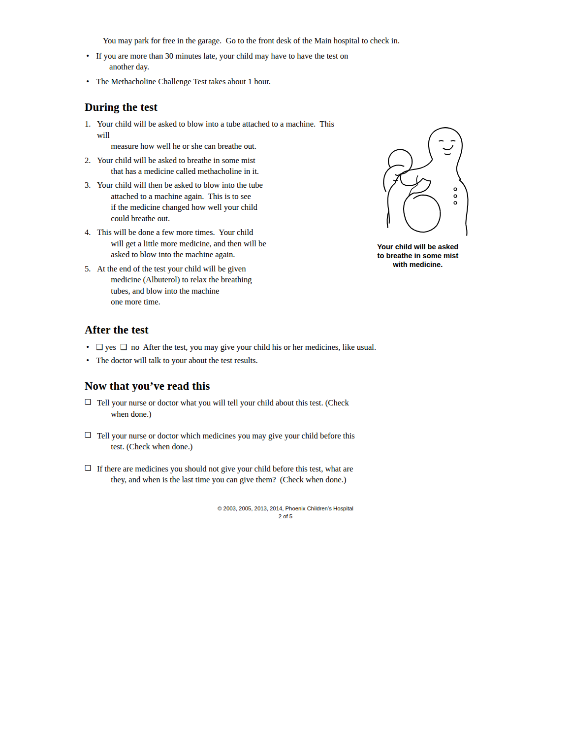You may park for free in the garage. Go to the front desk of the Main hospital to check in.
If you are more than 30 minutes late, your child may have to have the test onanother day.
The Methacholine Challenge Test takes about 1 hour.
During the test
Your child will be asked
to breathe in some mist
with medicine.
Your child will be asked to blow into a tube attached to a machine. This willmeasure how well he or she can breathe out.
Your child will be asked to breathe in some mistthat has a medicine called methacholine in it.
Your child will then be asked to blow into the tubeattached to a machine again. This is to see
if the medicine changed how well your child
could breathe out.
This will be done a few more times. Your childwill get a little more medicine, and then will be
asked to blow into the machine again.
At the end of the test your child will be givenmedicine (Albuterol) to relax the breathing
tubes, and blow into the machine
one more time.
After the test
❑ yes ❑ no After the test, you may give your child his or her medicines, like usual.
The doctor will talk to your about the test results.
Now that you’ve read this
Tell your nurse or doctor what you will tell your child about this test. (Checkwhen done.)
Tell your nurse or doctor which medicines you may give your child before thistest. (Check when done.)
If there are medicines you should not give your child before this test, what arethey, and when is the last time you can give them? (Check when done.)
© 2003, 2005, 2013, 2014, Phoenix Children’s Hospital
2 of 5